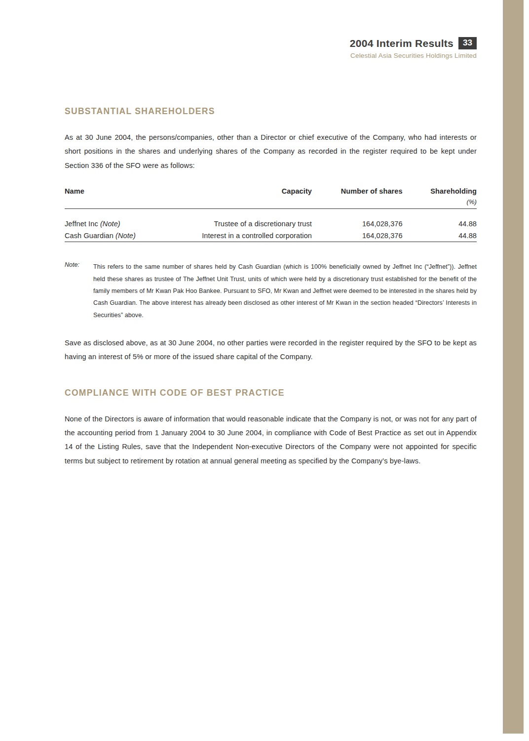2004 Interim Results 33
Celestial Asia Securities Holdings Limited
Substantial Shareholders
As at 30 June 2004, the persons/companies, other than a Director or chief executive of the Company, who had interests or short positions in the shares and underlying shares of the Company as recorded in the register required to be kept under Section 336 of the SFO were as follows:
| Name | Capacity | Number of shares | Shareholding |
| --- | --- | --- | --- |
| | | | (%) |
| Jeffnet Inc (Note) | Trustee of a discretionary trust | 164,028,376 | 44.88 |
| Cash Guardian (Note) | Interest in a controlled corporation | 164,028,376 | 44.88 |
Note:
This refers to the same number of shares held by Cash Guardian (which is 100% beneficially owned by Jeffnet Inc (“Jeffnet”)). Jeffnet held these shares as trustee of The Jeffnet Unit Trust, units of which were held by a discretionary trust established for the benefit of the family members of Mr Kwan Pak Hoo Bankee. Pursuant to SFO, Mr Kwan and Jeffnet were deemed to be interested in the shares held by Cash Guardian. The above interest has already been disclosed as other interest of Mr Kwan in the section headed “Directors’ Interests in Securities” above.
Save as disclosed above, as at 30 June 2004, no other parties were recorded in the register required by the SFO to be kept as having an interest of 5% or more of the issued share capital of the Company.
Compliance with Code of Best Practice
None of the Directors is aware of information that would reasonable indicate that the Company is not, or was not for any part of the accounting period from 1 January 2004 to 30 June 2004, in compliance with Code of Best Practice as set out in Appendix 14 of the Listing Rules, save that the Independent Non-executive Directors of the Company were not appointed for specific terms but subject to retirement by rotation at annual general meeting as specified by the Company’s bye-laws.